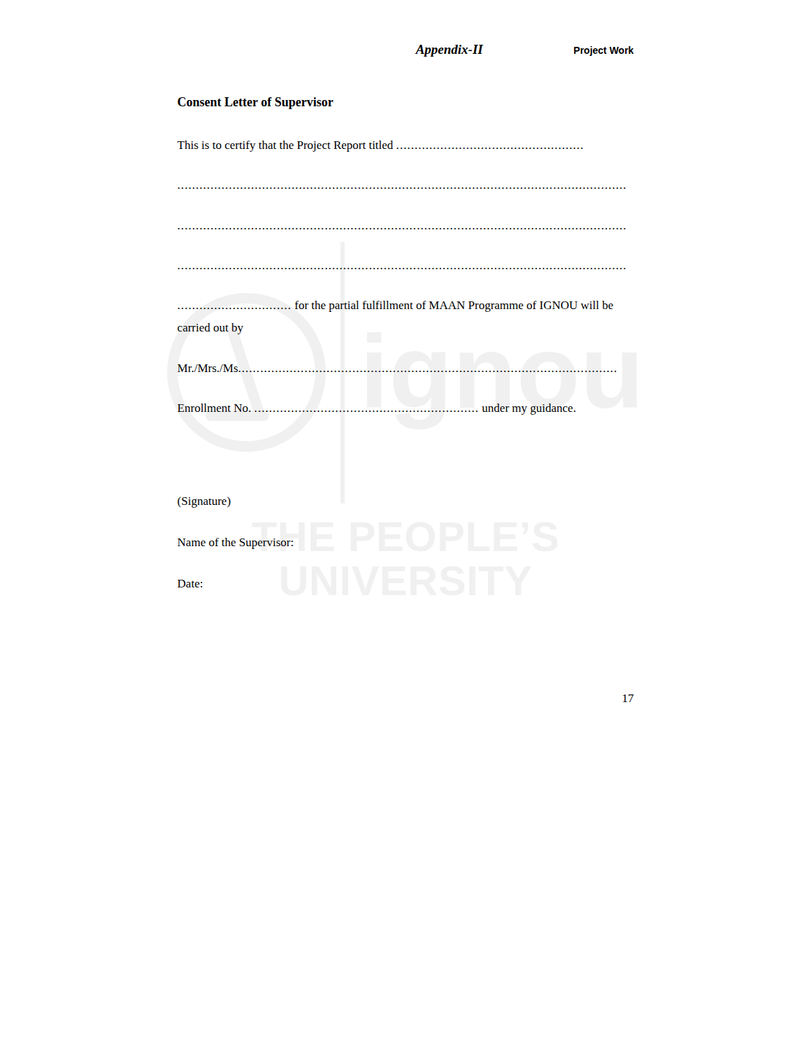ignou
THE PEOPLE’S
UNIVERSITY
Appendix-II Project Work
Consent Letter of Supervisor
This is to certify that the Project Report titled ...................................................
..........................................................................................................................
..........................................................................................................................
..........................................................................................................................
............................... for the partial fulfillment of MAAN Programme of IGNOU will be carried out by
Mr./Mrs./Ms.......................................................................................................
Enrollment No. ............................................................. under my guidance.
(Signature)
Name of the Supervisor:
Date:
17